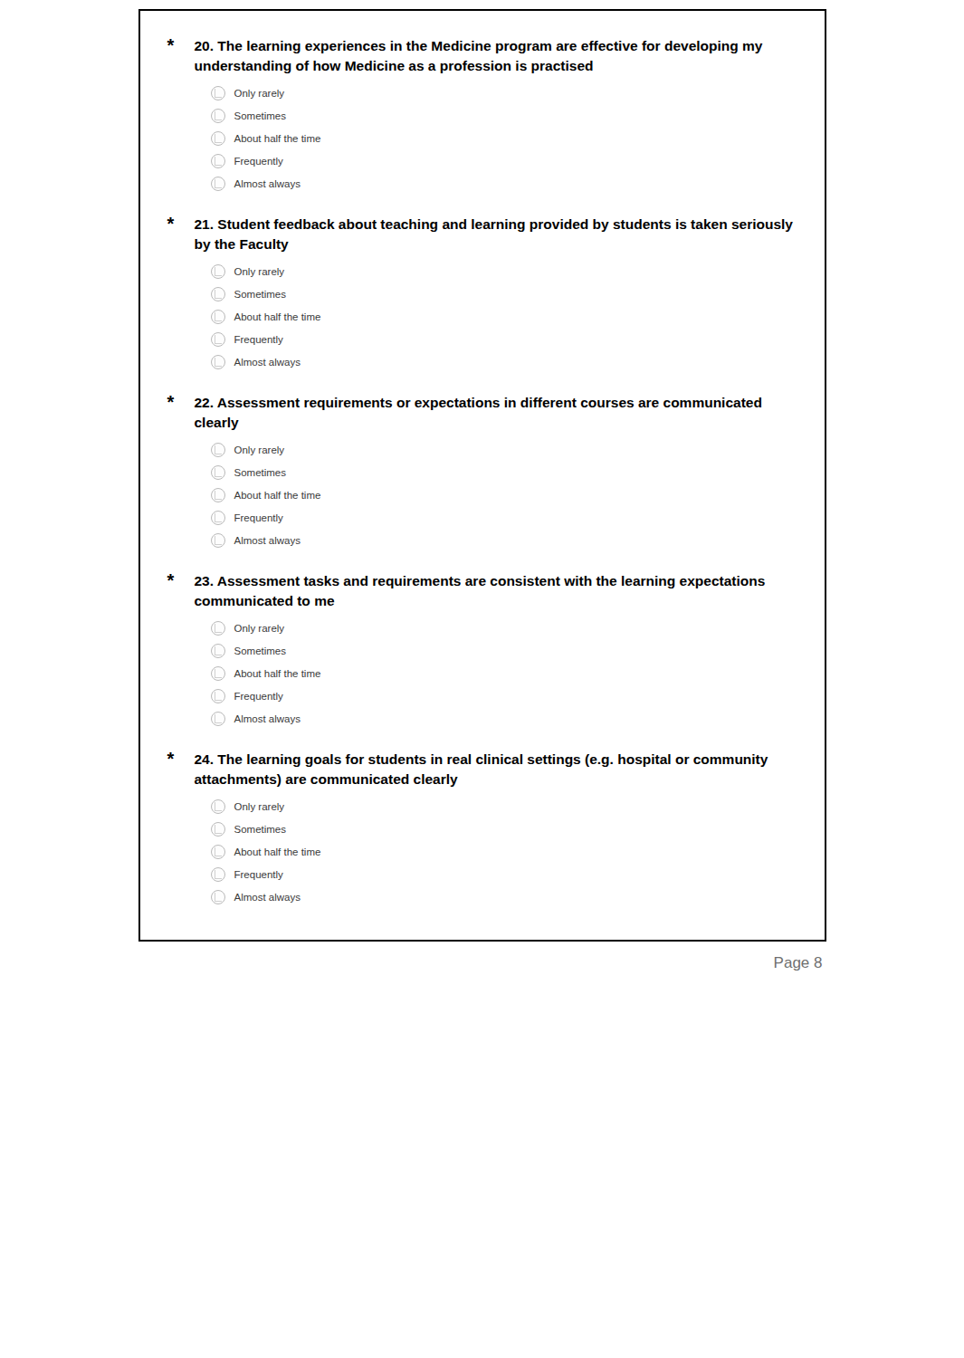*20. The learning experiences in the Medicine program are effective for developing my understanding of how Medicine as a profession is practised
Only rarely
Sometimes
About half the time
Frequently
Almost always
*21. Student feedback about teaching and learning provided by students is taken seriously by the Faculty
Only rarely
Sometimes
About half the time
Frequently
Almost always
*22. Assessment requirements or expectations in different courses are communicated clearly
Only rarely
Sometimes
About half the time
Frequently
Almost always
*23. Assessment tasks and requirements are consistent with the learning expectations communicated to me
Only rarely
Sometimes
About half the time
Frequently
Almost always
*24. The learning goals for students in real clinical settings (e.g. hospital or community attachments) are communicated clearly
Only rarely
Sometimes
About half the time
Frequently
Almost always
Page 8